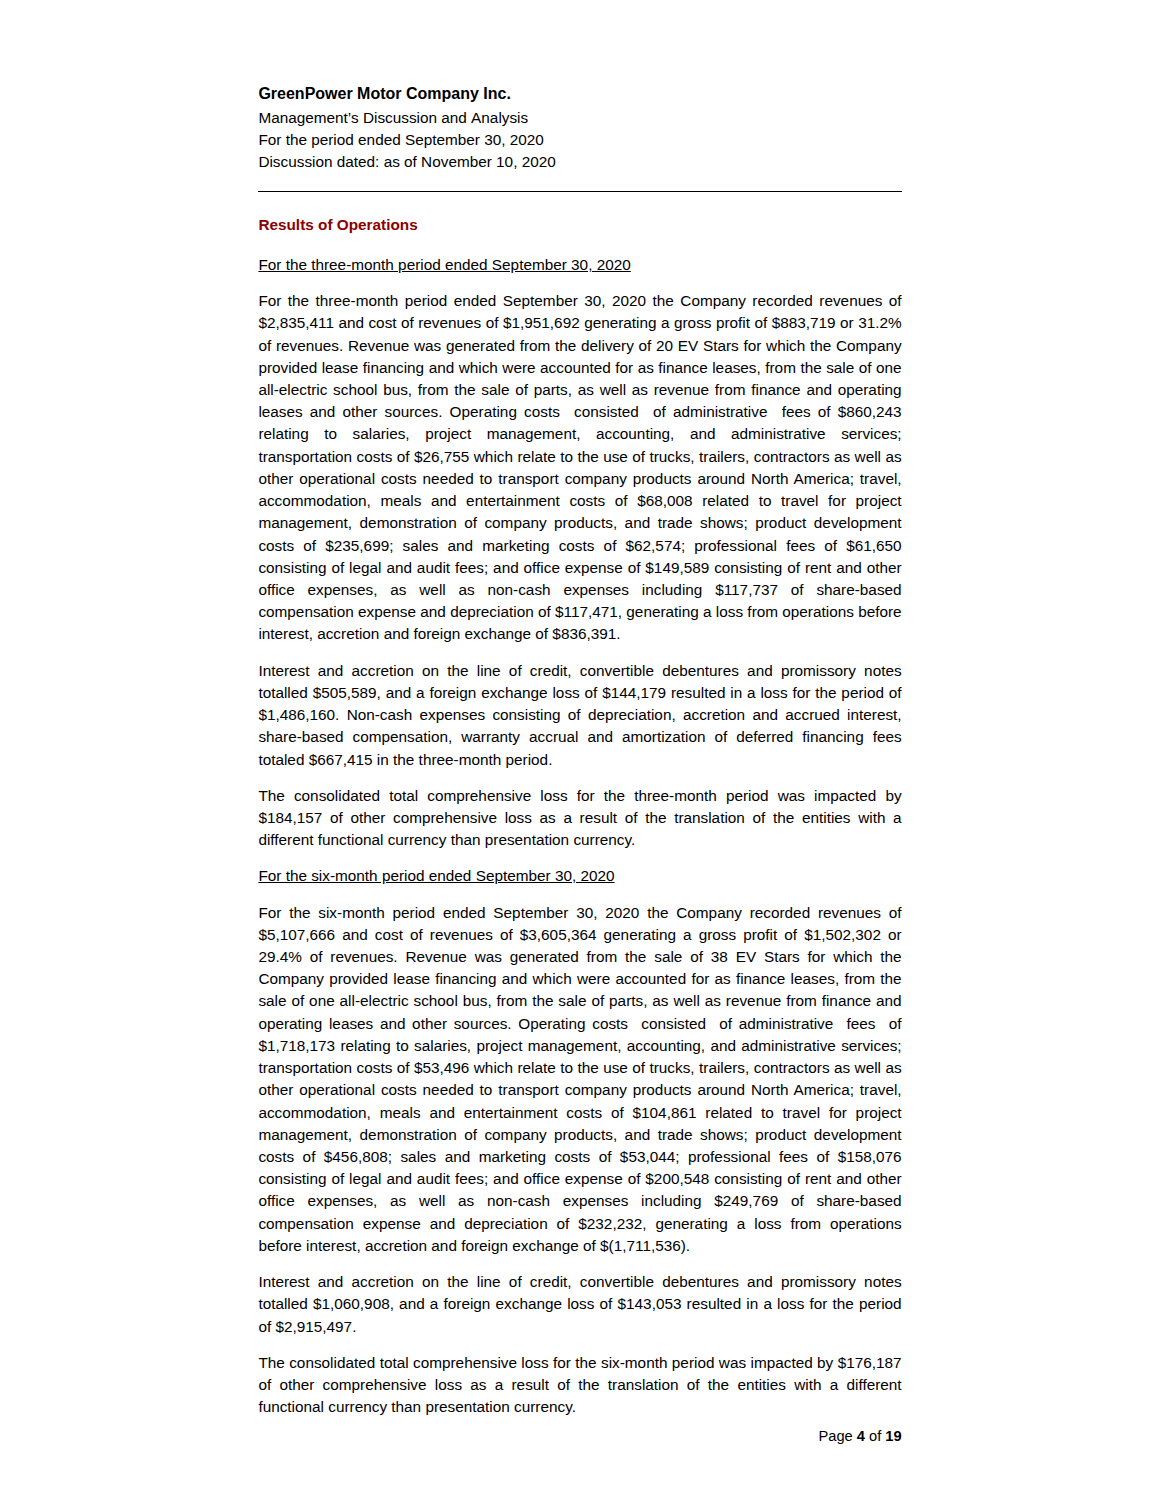GreenPower Motor Company Inc.
Management’s Discussion and Analysis
For the period ended September 30, 2020
Discussion dated: as of November 10, 2020
Results of Operations
For the three-month period ended September 30, 2020
For the three-month period ended September 30, 2020 the Company recorded revenues of $2,835,411 and cost of revenues of $1,951,692 generating a gross profit of $883,719 or 31.2% of revenues. Revenue was generated from the delivery of 20 EV Stars for which the Company provided lease financing and which were accounted for as finance leases, from the sale of one all-electric school bus, from the sale of parts, as well as revenue from finance and operating leases and other sources. Operating costs consisted of administrative fees of $860,243 relating to salaries, project management, accounting, and administrative services; transportation costs of $26,755 which relate to the use of trucks, trailers, contractors as well as other operational costs needed to transport company products around North America; travel, accommodation, meals and entertainment costs of $68,008 related to travel for project management, demonstration of company products, and trade shows; product development costs of $235,699; sales and marketing costs of $62,574; professional fees of $61,650 consisting of legal and audit fees; and office expense of $149,589 consisting of rent and other office expenses, as well as non-cash expenses including $117,737 of share-based compensation expense and depreciation of $117,471, generating a loss from operations before interest, accretion and foreign exchange of $836,391.
Interest and accretion on the line of credit, convertible debentures and promissory notes totalled $505,589, and a foreign exchange loss of $144,179 resulted in a loss for the period of $1,486,160. Non-cash expenses consisting of depreciation, accretion and accrued interest, share-based compensation, warranty accrual and amortization of deferred financing fees totaled $667,415 in the three-month period.
The consolidated total comprehensive loss for the three-month period was impacted by $184,157 of other comprehensive loss as a result of the translation of the entities with a different functional currency than presentation currency.
For the six-month period ended September 30, 2020
For the six-month period ended September 30, 2020 the Company recorded revenues of $5,107,666 and cost of revenues of $3,605,364 generating a gross profit of $1,502,302 or 29.4% of revenues. Revenue was generated from the sale of 38 EV Stars for which the Company provided lease financing and which were accounted for as finance leases, from the sale of one all-electric school bus, from the sale of parts, as well as revenue from finance and operating leases and other sources. Operating costs consisted of administrative fees of $1,718,173 relating to salaries, project management, accounting, and administrative services; transportation costs of $53,496 which relate to the use of trucks, trailers, contractors as well as other operational costs needed to transport company products around North America; travel, accommodation, meals and entertainment costs of $104,861 related to travel for project management, demonstration of company products, and trade shows; product development costs of $456,808; sales and marketing costs of $53,044; professional fees of $158,076 consisting of legal and audit fees; and office expense of $200,548 consisting of rent and other office expenses, as well as non-cash expenses including $249,769 of share-based compensation expense and depreciation of $232,232, generating a loss from operations before interest, accretion and foreign exchange of $(1,711,536).
Interest and accretion on the line of credit, convertible debentures and promissory notes totalled $1,060,908, and a foreign exchange loss of $143,053 resulted in a loss for the period of $2,915,497.
The consolidated total comprehensive loss for the six-month period was impacted by $176,187 of other comprehensive loss as a result of the translation of the entities with a different functional currency than presentation currency.
Page 4 of 19